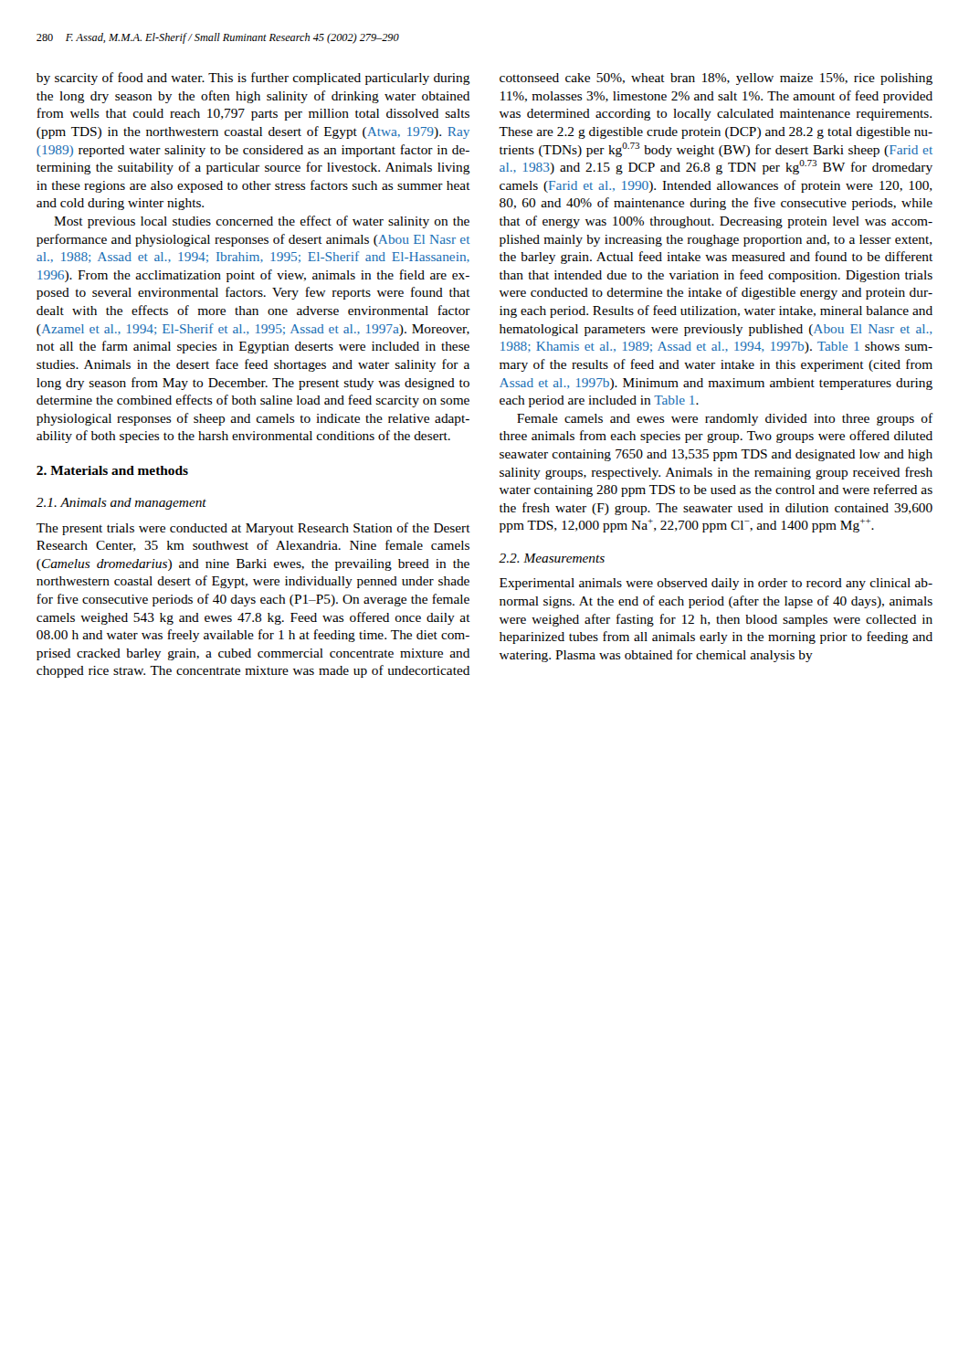280 F. Assad, M.M.A. El-Sherif / Small Ruminant Research 45 (2002) 279–290
by scarcity of food and water. This is further complicated particularly during the long dry season by the often high salinity of drinking water obtained from wells that could reach 10,797 parts per million total dissolved salts (ppm TDS) in the northwestern coastal desert of Egypt (Atwa, 1979). Ray (1989) reported water salinity to be considered as an important factor in determining the suitability of a particular source for livestock. Animals living in these regions are also exposed to other stress factors such as summer heat and cold during winter nights.
Most previous local studies concerned the effect of water salinity on the performance and physiological responses of desert animals (Abou El Nasr et al., 1988; Assad et al., 1994; Ibrahim, 1995; El-Sherif and El-Hassanein, 1996). From the acclimatization point of view, animals in the field are exposed to several environmental factors. Very few reports were found that dealt with the effects of more than one adverse environmental factor (Azamel et al., 1994; El-Sherif et al., 1995; Assad et al., 1997a). Moreover, not all the farm animal species in Egyptian deserts were included in these studies. Animals in the desert face feed shortages and water salinity for a long dry season from May to December. The present study was designed to determine the combined effects of both saline load and feed scarcity on some physiological responses of sheep and camels to indicate the relative adaptability of both species to the harsh environmental conditions of the desert.
2. Materials and methods
2.1. Animals and management
The present trials were conducted at Maryout Research Station of the Desert Research Center, 35 km southwest of Alexandria. Nine female camels (Camelus dromedarius) and nine Barki ewes, the prevailing breed in the northwestern coastal desert of Egypt, were individually penned under shade for five consecutive periods of 40 days each (P1–P5). On average the female camels weighed 543 kg and ewes 47.8 kg. Feed was offered once daily at 08.00 h and water was freely available for 1 h at feeding time. The diet comprised cracked barley grain, a cubed commercial concentrate mixture and chopped rice straw. The concentrate mixture was made up of undecorticated cottonseed cake 50%, wheat bran 18%, yellow maize 15%, rice polishing 11%, molasses 3%, limestone 2% and salt 1%. The amount of feed provided was determined according to locally calculated maintenance requirements. These are 2.2 g digestible crude protein (DCP) and 28.2 g total digestible nutrients (TDNs) per kg0.73 body weight (BW) for desert Barki sheep (Farid et al., 1983) and 2.15 g DCP and 26.8 g TDN per kg0.73 BW for dromedary camels (Farid et al., 1990). Intended allowances of protein were 120, 100, 80, 60 and 40% of maintenance during the five consecutive periods, while that of energy was 100% throughout. Decreasing protein level was accomplished mainly by increasing the roughage proportion and, to a lesser extent, the barley grain. Actual feed intake was measured and found to be different than that intended due to the variation in feed composition. Digestion trials were conducted to determine the intake of digestible energy and protein during each period. Results of feed utilization, water intake, mineral balance and hematological parameters were previously published (Abou El Nasr et al., 1988; Khamis et al., 1989; Assad et al., 1994, 1997b). Table 1 shows summary of the results of feed and water intake in this experiment (cited from Assad et al., 1997b). Minimum and maximum ambient temperatures during each period are included in Table 1.
Female camels and ewes were randomly divided into three groups of three animals from each species per group. Two groups were offered diluted seawater containing 7650 and 13,535 ppm TDS and designated low and high salinity groups, respectively. Animals in the remaining group received fresh water containing 280 ppm TDS to be used as the control and were referred as the fresh water (F) group. The seawater used in dilution contained 39,600 ppm TDS, 12,000 ppm Na+, 22,700 ppm Cl−, and 1400 ppm Mg++.
2.2. Measurements
Experimental animals were observed daily in order to record any clinical abnormal signs. At the end of each period (after the lapse of 40 days), animals were weighed after fasting for 12 h, then blood samples were collected in heparinized tubes from all animals early in the morning prior to feeding and watering. Plasma was obtained for chemical analysis by